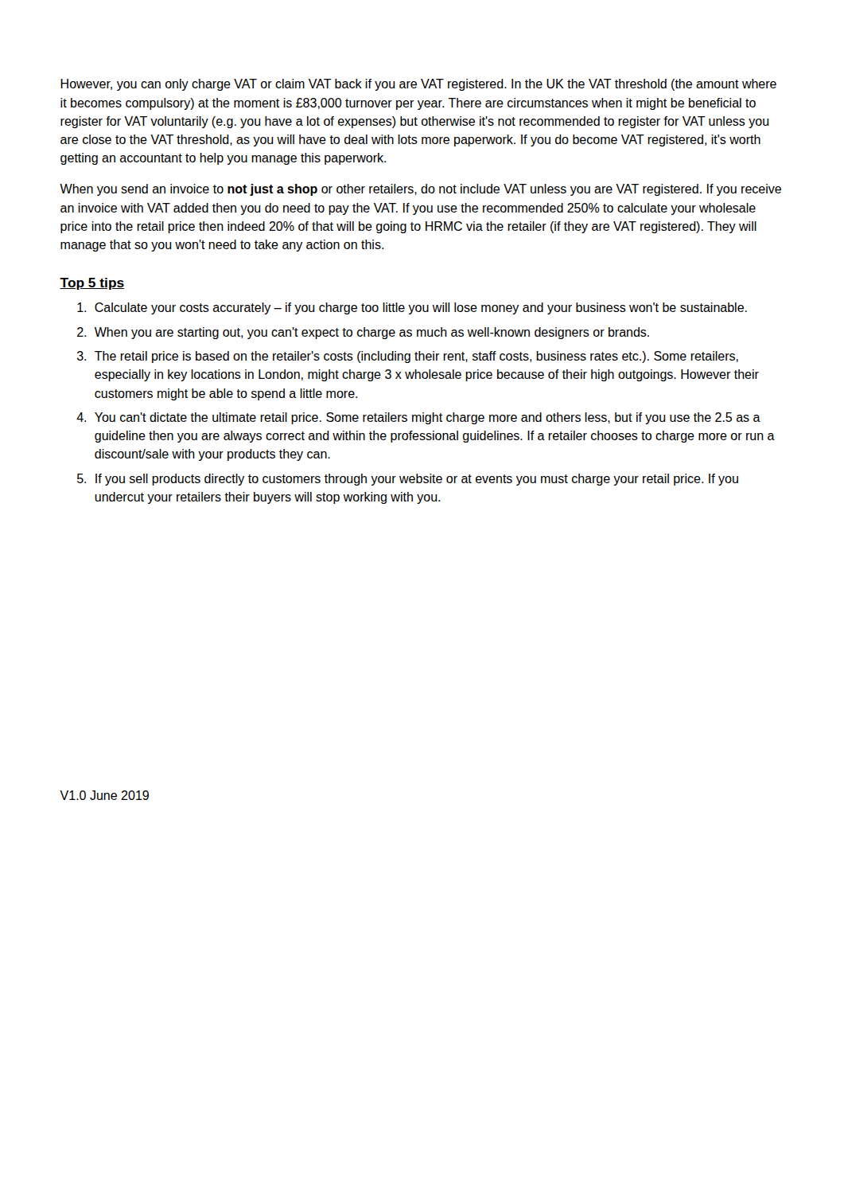However, you can only charge VAT or claim VAT back if you are VAT registered. In the UK the VAT threshold (the amount where it becomes compulsory) at the moment is £83,000 turnover per year. There are circumstances when it might be beneficial to register for VAT voluntarily (e.g. you have a lot of expenses) but otherwise it's not recommended to register for VAT unless you are close to the VAT threshold, as you will have to deal with lots more paperwork. If you do become VAT registered, it's worth getting an accountant to help you manage this paperwork.
When you send an invoice to not just a shop or other retailers, do not include VAT unless you are VAT registered. If you receive an invoice with VAT added then you do need to pay the VAT. If you use the recommended 250% to calculate your wholesale price into the retail price then indeed 20% of that will be going to HRMC via the retailer (if they are VAT registered). They will manage that so you won't need to take any action on this.
Top 5 tips
Calculate your costs accurately – if you charge too little you will lose money and your business won't be sustainable.
When you are starting out, you can't expect to charge as much as well-known designers or brands.
The retail price is based on the retailer's costs (including their rent, staff costs, business rates etc.). Some retailers, especially in key locations in London, might charge 3 x wholesale price because of their high outgoings. However their customers might be able to spend a little more.
You can't dictate the ultimate retail price. Some retailers might charge more and others less, but if you use the 2.5 as a guideline then you are always correct and within the professional guidelines. If a retailer chooses to charge more or run a discount/sale with your products they can.
If you sell products directly to customers through your website or at events you must charge your retail price. If you undercut your retailers their buyers will stop working with you.
V1.0 June 2019